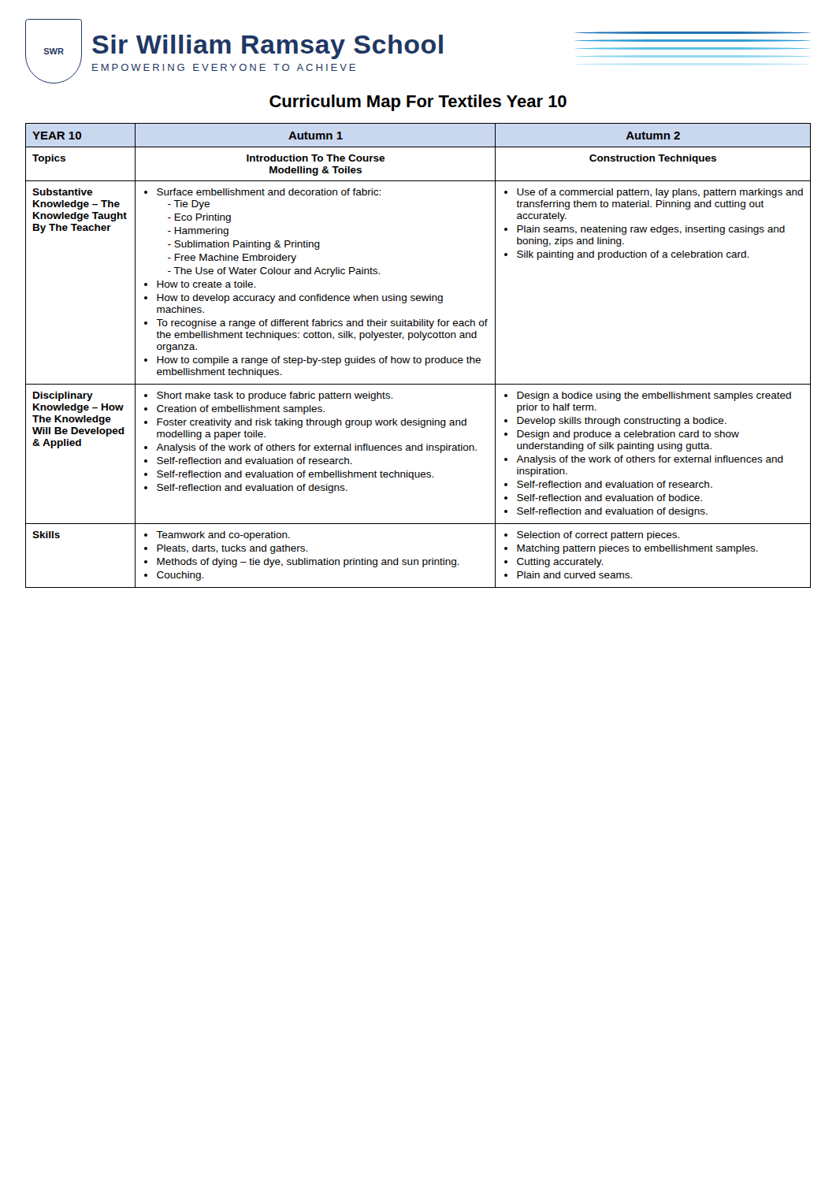SWR
Sir William Ramsay School
EMPOWERING EVERYONE TO ACHIEVE
Curriculum Map For Textiles Year 10
| YEAR 10 | Autumn 1 | Autumn 2 |
| --- | --- | --- |
| Topics | Introduction To The Course Modelling & Toiles | Construction Techniques |
| Substantive Knowledge – The Knowledge Taught By The Teacher | Surface embellishment and decoration of fabric: Tie Dye Eco Printing Hammering Sublimation Painting & Printing Free Machine Embroidery The Use of Water Colour and Acrylic Paints. How to create a toile. How to develop accuracy and confidence when using sewing machines. To recognise a range of different fabrics and their suitability for each of the embellishment techniques: cotton, silk, polyester, polycotton and organza. How to compile a range of step-by-step guides of how to produce the embellishment techniques. | Use of a commercial pattern, lay plans, pattern markings and transferring them to material. Pinning and cutting out accurately. Plain seams, neatening raw edges, inserting casings and boning, zips and lining. Silk painting and production of a celebration card. |
| Disciplinary Knowledge – How The Knowledge Will Be Developed & Applied | Short make task to produce fabric pattern weights. Creation of embellishment samples. Foster creativity and risk taking through group work designing and modelling a paper toile. Analysis of the work of others for external influences and inspiration. Self-reflection and evaluation of research. Self-reflection and evaluation of embellishment techniques. Self-reflection and evaluation of designs. | Design a bodice using the embellishment samples created prior to half term. Develop skills through constructing a bodice. Design and produce a celebration card to show understanding of silk painting using gutta. Analysis of the work of others for external influences and inspiration. Self-reflection and evaluation of research. Self-reflection and evaluation of bodice. Self-reflection and evaluation of designs. |
| Skills | Teamwork and co-operation. Pleats, darts, tucks and gathers. Methods of dying – tie dye, sublimation printing and sun printing. Couching. | Selection of correct pattern pieces. Matching pattern pieces to embellishment samples. Cutting accurately. Plain and curved seams. |